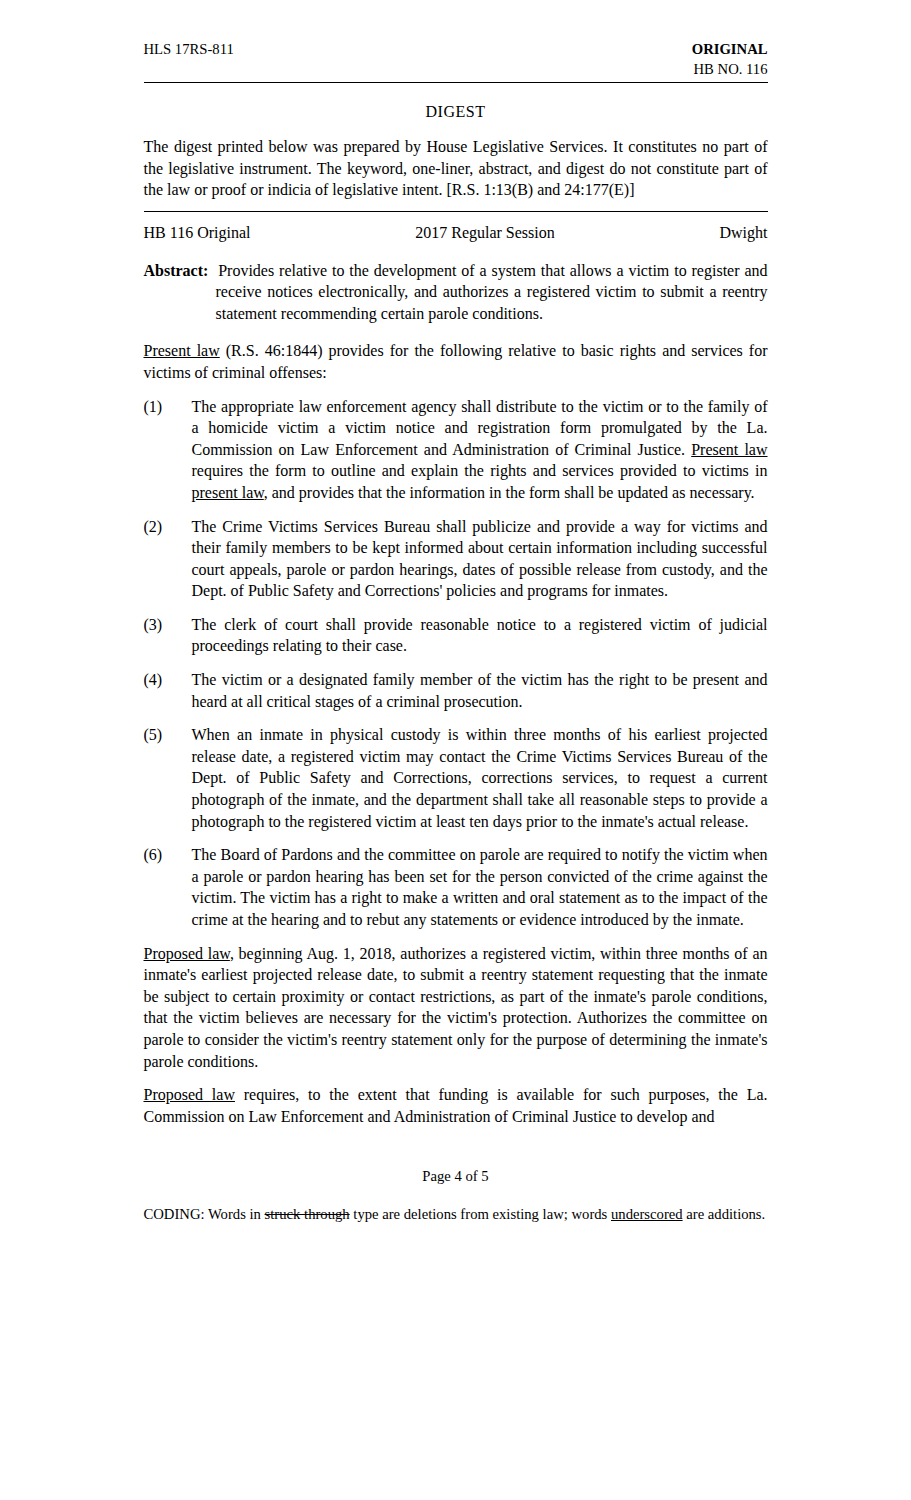HLS 17RS-811
ORIGINAL
HB NO. 116
DIGEST
The digest printed below was prepared by House Legislative Services. It constitutes no part of the legislative instrument. The keyword, one-liner, abstract, and digest do not constitute part of the law or proof or indicia of legislative intent. [R.S. 1:13(B) and 24:177(E)]
HB 116 Original 2017 Regular Session Dwight
Abstract: Provides relative to the development of a system that allows a victim to register and receive notices electronically, and authorizes a registered victim to submit a reentry statement recommending certain parole conditions.
Present law (R.S. 46:1844) provides for the following relative to basic rights and services for victims of criminal offenses:
The appropriate law enforcement agency shall distribute to the victim or to the family of a homicide victim a victim notice and registration form promulgated by the La. Commission on Law Enforcement and Administration of Criminal Justice. Present law requires the form to outline and explain the rights and services provided to victims in present law, and provides that the information in the form shall be updated as necessary.
The Crime Victims Services Bureau shall publicize and provide a way for victims and their family members to be kept informed about certain information including successful court appeals, parole or pardon hearings, dates of possible release from custody, and the Dept. of Public Safety and Corrections' policies and programs for inmates.
The clerk of court shall provide reasonable notice to a registered victim of judicial proceedings relating to their case.
The victim or a designated family member of the victim has the right to be present and heard at all critical stages of a criminal prosecution.
When an inmate in physical custody is within three months of his earliest projected release date, a registered victim may contact the Crime Victims Services Bureau of the Dept. of Public Safety and Corrections, corrections services, to request a current photograph of the inmate, and the department shall take all reasonable steps to provide a photograph to the registered victim at least ten days prior to the inmate's actual release.
The Board of Pardons and the committee on parole are required to notify the victim when a parole or pardon hearing has been set for the person convicted of the crime against the victim. The victim has a right to make a written and oral statement as to the impact of the crime at the hearing and to rebut any statements or evidence introduced by the inmate.
Proposed law, beginning Aug. 1, 2018, authorizes a registered victim, within three months of an inmate's earliest projected release date, to submit a reentry statement requesting that the inmate be subject to certain proximity or contact restrictions, as part of the inmate's parole conditions, that the victim believes are necessary for the victim's protection. Authorizes the committee on parole to consider the victim's reentry statement only for the purpose of determining the inmate's parole conditions.
Proposed law requires, to the extent that funding is available for such purposes, the La. Commission on Law Enforcement and Administration of Criminal Justice to develop and
Page 4 of 5
CODING: Words in struck through type are deletions from existing law; words underscored are additions.